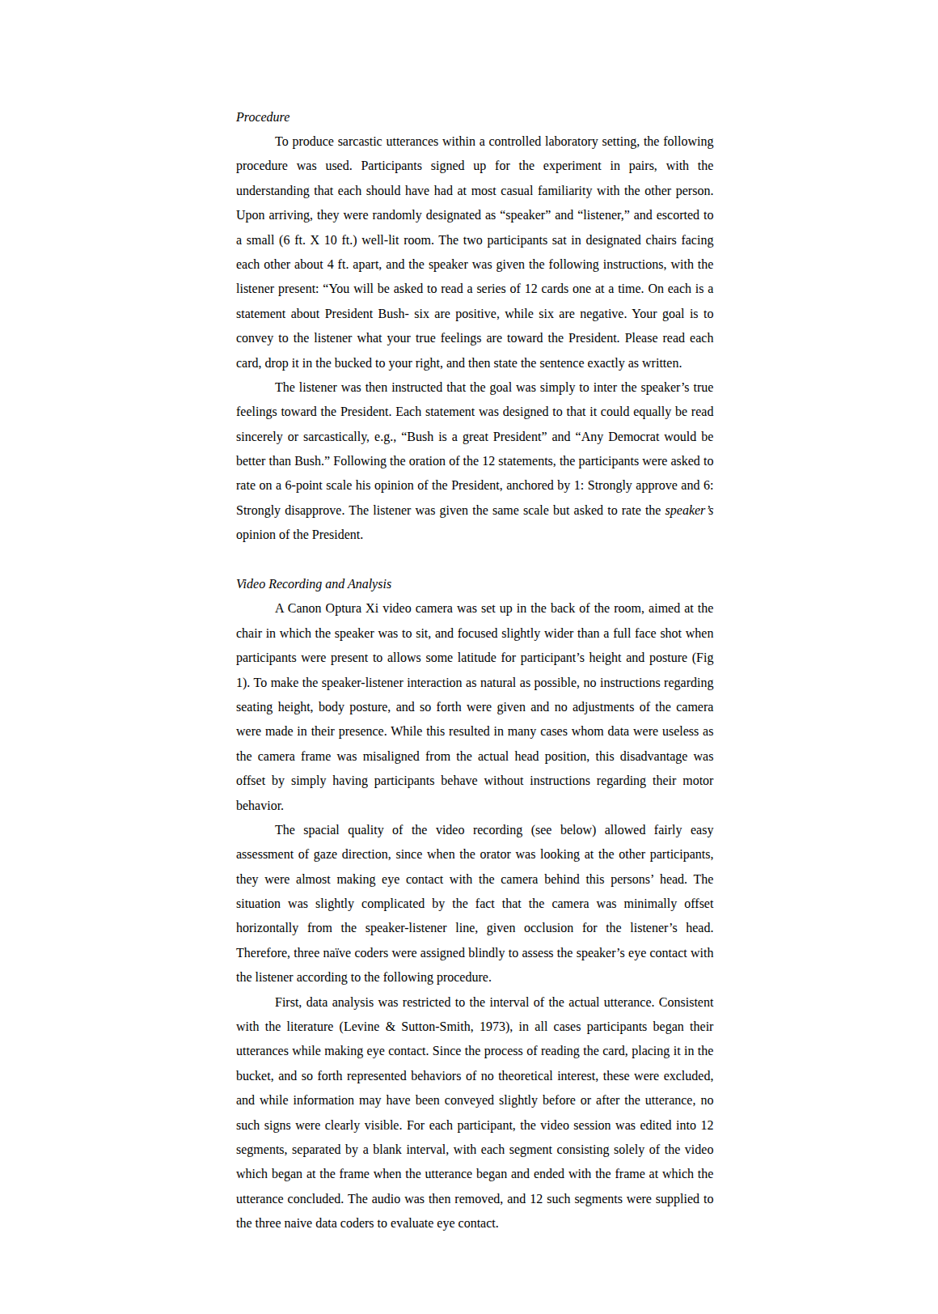Procedure
To produce sarcastic utterances within a controlled laboratory setting, the following procedure was used. Participants signed up for the experiment in pairs, with the understanding that each should have had at most casual familiarity with the other person. Upon arriving, they were randomly designated as “speaker” and “listener,” and escorted to a small (6 ft. X 10 ft.) well-lit room. The two participants sat in designated chairs facing each other about 4 ft. apart, and the speaker was given the following instructions, with the listener present: “You will be asked to read a series of 12 cards one at a time. On each is a statement about President Bush- six are positive, while six are negative. Your goal is to convey to the listener what your true feelings are toward the President. Please read each card, drop it in the bucked to your right, and then state the sentence exactly as written.
The listener was then instructed that the goal was simply to inter the speaker’s true feelings toward the President. Each statement was designed to that it could equally be read sincerely or sarcastically, e.g., “Bush is a great President” and “Any Democrat would be better than Bush.” Following the oration of the 12 statements, the participants were asked to rate on a 6-point scale his opinion of the President, anchored by 1: Strongly approve and 6: Strongly disapprove. The listener was given the same scale but asked to rate the speaker’s opinion of the President.
Video Recording and Analysis
A Canon Optura Xi video camera was set up in the back of the room, aimed at the chair in which the speaker was to sit, and focused slightly wider than a full face shot when participants were present to allows some latitude for participant’s height and posture (Fig 1). To make the speaker-listener interaction as natural as possible, no instructions regarding seating height, body posture, and so forth were given and no adjustments of the camera were made in their presence. While this resulted in many cases whom data were useless as the camera frame was misaligned from the actual head position, this disadvantage was offset by simply having participants behave without instructions regarding their motor behavior.
The spacial quality of the video recording (see below) allowed fairly easy assessment of gaze direction, since when the orator was looking at the other participants, they were almost making eye contact with the camera behind this persons’ head. The situation was slightly complicated by the fact that the camera was minimally offset horizontally from the speaker-listener line, given occlusion for the listener’s head. Therefore, three naïve coders were assigned blindly to assess the speaker’s eye contact with the listener according to the following procedure.
First, data analysis was restricted to the interval of the actual utterance. Consistent with the literature (Levine & Sutton-Smith, 1973), in all cases participants began their utterances while making eye contact. Since the process of reading the card, placing it in the bucket, and so forth represented behaviors of no theoretical interest, these were excluded, and while information may have been conveyed slightly before or after the utterance, no such signs were clearly visible. For each participant, the video session was edited into 12 segments, separated by a blank interval, with each segment consisting solely of the video which began at the frame when the utterance began and ended with the frame at which the utterance concluded. The audio was then removed, and 12 such segments were supplied to the three naive data coders to evaluate eye contact.